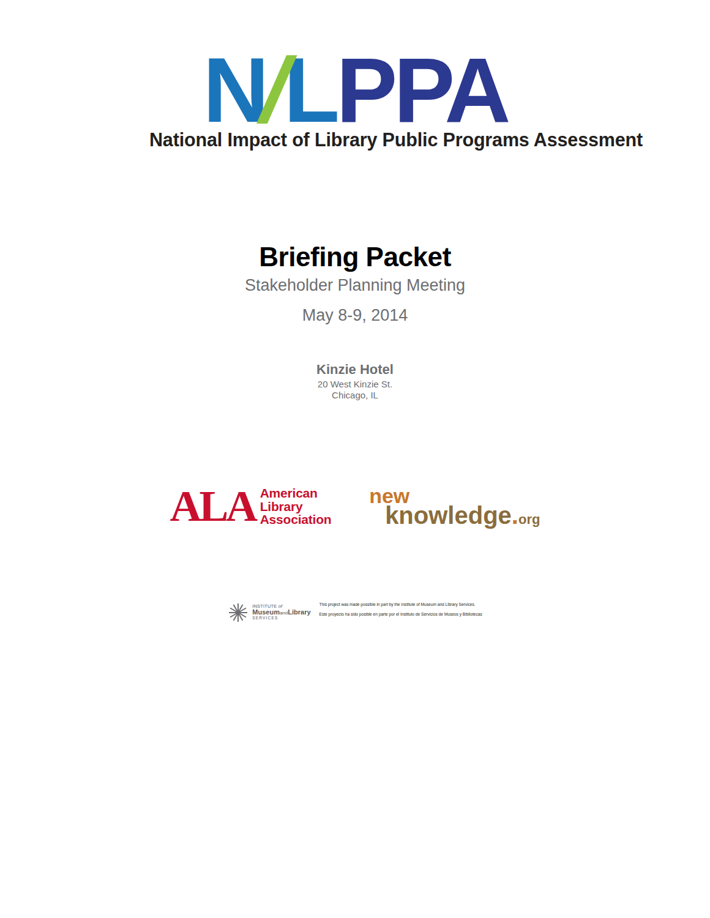N/LPPA
National Impact of Library Public Programs Assessment
Briefing Packet
Stakeholder Planning Meeting
May 8-9, 2014
Kinzie Hotel
20 West Kinzie St.
Chicago, IL
ALA
American
Library
Association
new knowledge. org
INSTITUTE of
Museumand Library
SERVICES
This project was made possible in part by the Institute of Museum and Library Services.
Este proyecto ha sido posible en parte por el Instituto de Servicios de Museos y Bibliotecas